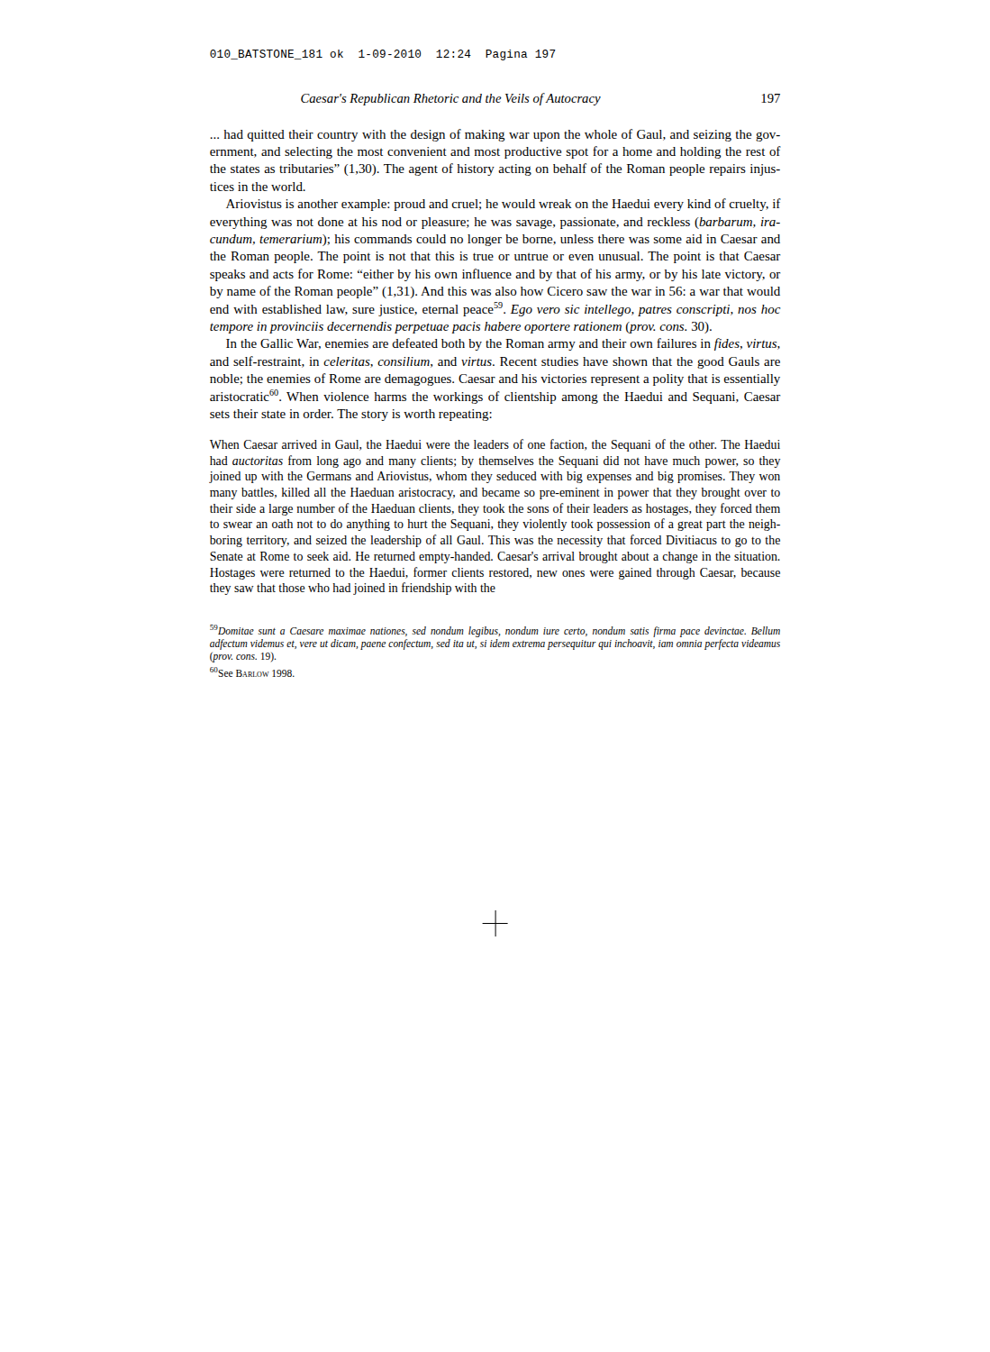010_BATSTONE_181 ok 1-09-2010 12:24 Pagina 197
Caesar's Republican Rhetoric and the Veils of Autocracy 197
... had quitted their country with the design of making war upon the whole of Gaul, and seizing the government, and selecting the most convenient and most productive spot for a home and holding the rest of the states as tributaries” (1,30). The agent of history acting on behalf of the Roman people repairs injustices in the world.
Ariovistus is another example: proud and cruel; he would wreak on the Haedui every kind of cruelty, if everything was not done at his nod or pleasure; he was savage, passionate, and reckless (barbarum, iracundum, temerarium); his commands could no longer be borne, unless there was some aid in Caesar and the Roman people. The point is not that this is true or untrue or even unusual. The point is that Caesar speaks and acts for Rome: “either by his own influence and by that of his army, or by his late victory, or by name of the Roman people” (1,31). And this was also how Cicero saw the war in 56: a war that would end with established law, sure justice, eternal peace59. Ego vero sic intellego, patres conscripti, nos hoc tempore in provinciis decernendis perpetuae pacis habere oportere rationem (prov. cons. 30).
In the Gallic War, enemies are defeated both by the Roman army and their own failures in fides, virtus, and self-restraint, in celeritas, consilium, and virtus. Recent studies have shown that the good Gauls are noble; the enemies of Rome are demagogues. Caesar and his victories represent a polity that is essentially aristocratic60. When violence harms the workings of clientship among the Haedui and Sequani, Caesar sets their state in order. The story is worth repeating:
When Caesar arrived in Gaul, the Haedui were the leaders of one faction, the Sequani of the other. The Haedui had auctoritas from long ago and many clients; by themselves the Sequani did not have much power, so they joined up with the Germans and Ariovistus, whom they seduced with big expenses and big promises. They won many battles, killed all the Haeduan aristocracy, and became so pre-eminent in power that they brought over to their side a large number of the Haeduan clients, they took the sons of their leaders as hostages, they forced them to swear an oath not to do anything to hurt the Sequani, they violently took possession of a great part the neighboring territory, and seized the leadership of all Gaul. This was the necessity that forced Divitiacus to go to the Senate at Rome to seek aid. He returned empty-handed. Caesar's arrival brought about a change in the situation. Hostages were returned to the Haedui, former clients restored, new ones were gained through Caesar, because they saw that those who had joined in friendship with the
59 Domitae sunt a Caesare maximae nationes, sed nondum legibus, nondum iure certo, nondum satis firma pace devinctae. Bellum adfectum videmus et, vere ut dicam, paene confectum, sed ita ut, si idem extrema persequitur qui inchoavit, iam omnia perfecta videamus (prov. cons. 19). 60 See Barlow 1998.